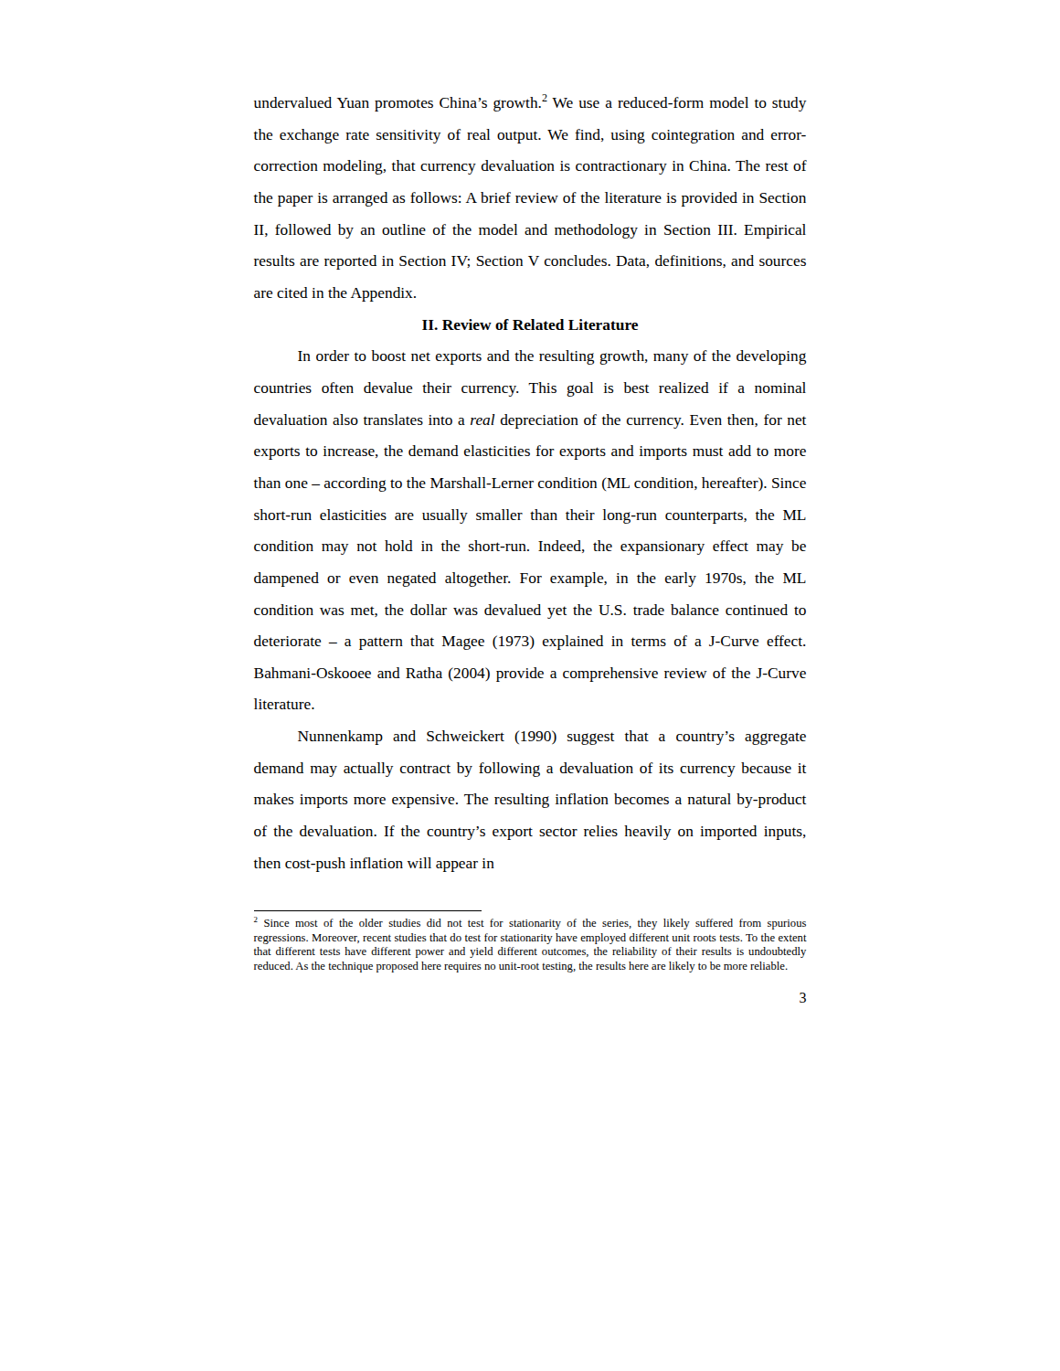undervalued Yuan promotes China’s growth.2 We use a reduced-form model to study the exchange rate sensitivity of real output. We find, using cointegration and error-correction modeling, that currency devaluation is contractionary in China. The rest of the paper is arranged as follows: A brief review of the literature is provided in Section II, followed by an outline of the model and methodology in Section III. Empirical results are reported in Section IV; Section V concludes. Data, definitions, and sources are cited in the Appendix.
II. Review of Related Literature
In order to boost net exports and the resulting growth, many of the developing countries often devalue their currency. This goal is best realized if a nominal devaluation also translates into a real depreciation of the currency. Even then, for net exports to increase, the demand elasticities for exports and imports must add to more than one – according to the Marshall-Lerner condition (ML condition, hereafter). Since short-run elasticities are usually smaller than their long-run counterparts, the ML condition may not hold in the short-run. Indeed, the expansionary effect may be dampened or even negated altogether. For example, in the early 1970s, the ML condition was met, the dollar was devalued yet the U.S. trade balance continued to deteriorate – a pattern that Magee (1973) explained in terms of a J-Curve effect. Bahmani-Oskooee and Ratha (2004) provide a comprehensive review of the J-Curve literature.
Nunnenkamp and Schweickert (1990) suggest that a country’s aggregate demand may actually contract by following a devaluation of its currency because it makes imports more expensive. The resulting inflation becomes a natural by-product of the devaluation. If the country’s export sector relies heavily on imported inputs, then cost-push inflation will appear in
2 Since most of the older studies did not test for stationarity of the series, they likely suffered from spurious regressions. Moreover, recent studies that do test for stationarity have employed different unit roots tests. To the extent that different tests have different power and yield different outcomes, the reliability of their results is undoubtedly reduced. As the technique proposed here requires no unit-root testing, the results here are likely to be more reliable.
3